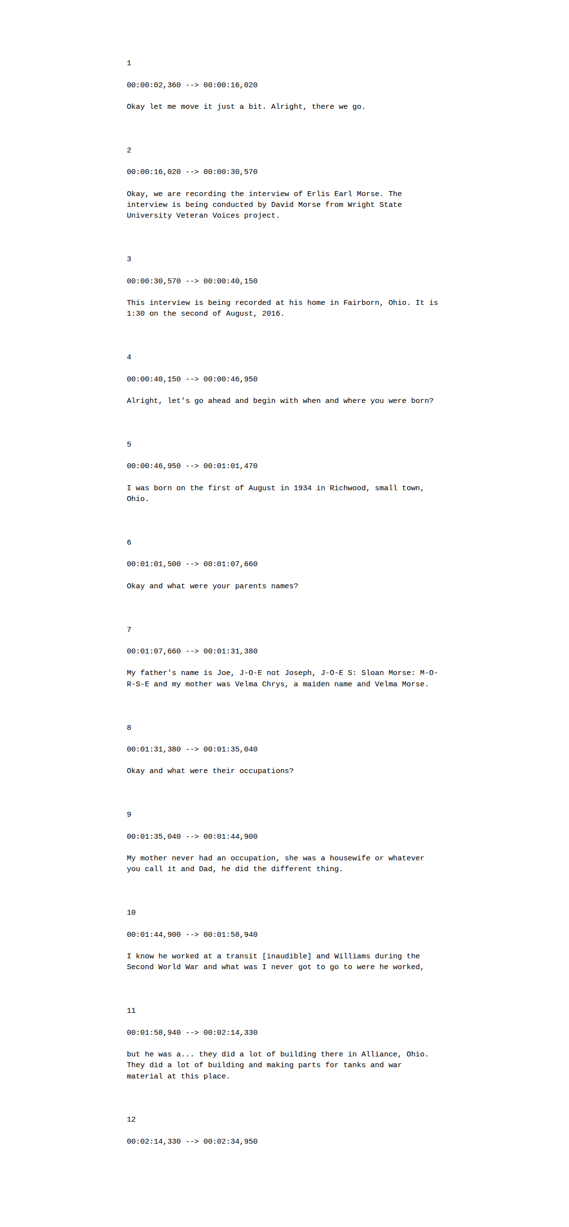1 00:00:02,360 --> 00:00:16,020 Okay let me move it just a bit. Alright, there we go.
2 00:00:16,020 --> 00:00:30,570 Okay, we are recording the interview of Erlis Earl Morse. The interview is being conducted by David Morse from Wright State University Veteran Voices project.
3 00:00:30,570 --> 00:00:40,150 This interview is being recorded at his home in Fairborn, Ohio. It is 1:30 on the second of August, 2016.
4 00:00:40,150 --> 00:00:46,950 Alright, let's go ahead and begin with when and where you were born?
5 00:00:46,950 --> 00:01:01,470 I was born on the first of August in 1934 in Richwood, small town, Ohio.
6 00:01:01,500 --> 00:01:07,660 Okay and what were your parents names?
7 00:01:07,660 --> 00:01:31,380 My father's name is Joe, J-O-E not Joseph, J-O-E S: Sloan Morse: M-O-R-S-E and my mother was Velma Chrys, a maiden name and Velma Morse.
8 00:01:31,380 --> 00:01:35,040 Okay and what were their occupations?
9 00:01:35,040 --> 00:01:44,900 My mother never had an occupation, she was a housewife or whatever you call it and Dad, he did the different thing.
10 00:01:44,900 --> 00:01:58,940 I know he worked at a transit [inaudible] and Williams during the Second World War and what was I never got to go to were he worked,
11 00:01:58,940 --> 00:02:14,330 but he was a... they did a lot of building there in Alliance, Ohio. They did a lot of building and making parts for tanks and war material at this place.
12 00:02:14,330 --> 00:02:34,950